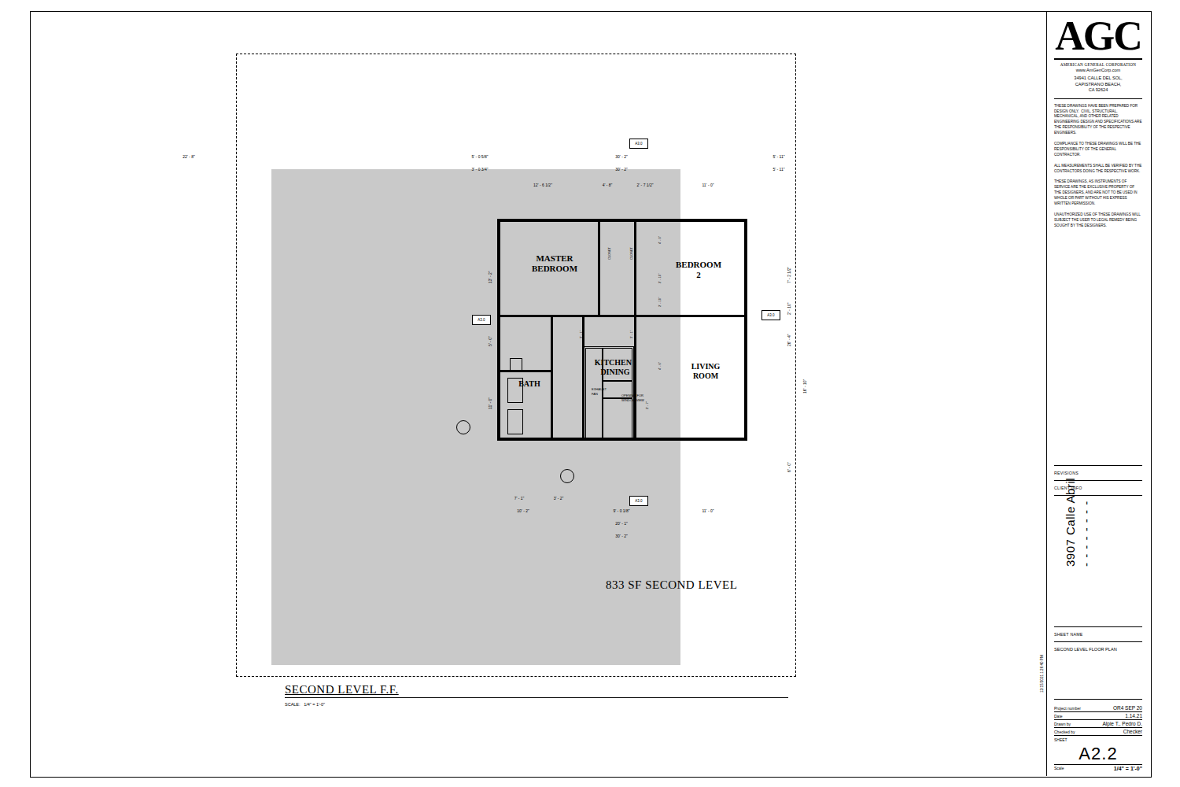CLOSET
CLOSET
MASTER
BEDROOM
BEDROOM
2
LIVING
ROOM
KITCHEN /
DINING
BATH
OPENING FOR
WINDOW VIEW
EXHAUST
FAN
22' - 8"
5' - 0 5/8"
30' - 2"
5' - 11"
3' - 0 3/4"
30' - 2"
5' - 11"
12' - 6 1/2"
4' - 8"
2' - 7 1/2"
11' - 0"
7' - 1"
3' - 2"
10' - 2"
9' - 0 1/8"
11' - 0"
20' - 1"
30' - 2"
13' - 2"
5' - 0"
11' - 0"
7' - 2 1/2"
2' - 10"
26' - 4"
16' - 10"
6' - 0"
4' - 0"
2' - 10"
2' - 10"
3' - 1"
3' - 1"
4' - 6"
2' - 7"
A3.0
A3.0
A3.0
A3.0
833 SF SECOND LEVEL
SECOND LEVEL F.F.
SCALE: 1/4" = 1'-0"
AGC
AMERICAN GENERAL CORPORATION
www.AmGenCorp.com
34941 CALLE DEL SOL,
CAPISTRANO BEACH,
CA 92624
THESE DRAWINGS HAVE BEEN PREPARED FOR DESIGN ONLY. CIVIL, STRUCTURAL, MECHANICAL, AND OTHER RELATED ENGINEERING DESIGN AND SPECIFICATIONS ARE THE RESPONSIBILITY OF THE RESPECTIVE ENGINEERS.
COMPLIANCE TO THESE DRAWINGS WILL BE THE RESPONSIBILITY OF THE GENERAL CONTRACTOR.
ALL MEASUREMENTS SHALL BE VERIFIED BY THE CONTRACTORS DOING THE RESPECTIVE WORK.
THESE DRAWINGS, AS INSTRUMENTS OF SERVICE ARE THE EXCLUSIVE PROPERTY OF THE DESIGNERS, AND ARE NOT TO BE USED IN WHOLE OR PART WITHOUT HIS EXPRESS WRITTEN PERMISSION.
UNAUTHORIZED USE OF THESE DRAWINGS WILL SUBJECT THE USER TO LEGAL REMEDY BEING SOUGHT BY THE DESIGNERS.
REVISIONS
CLIENT INFO
3907 Calle Abril
- - - - - - - -
SHEET NAME
SECOND LEVEL FLOOR PLAN
| Project number | OR4 SEP 20 |
| Date | 1.14.21 |
| Drawn by | Alpie T., Pedro D. |
| Checked by | Checker |
SHEET
A2.2
Scale 1/4" = 1'-0"
12/15/2021 1:26:40 PM